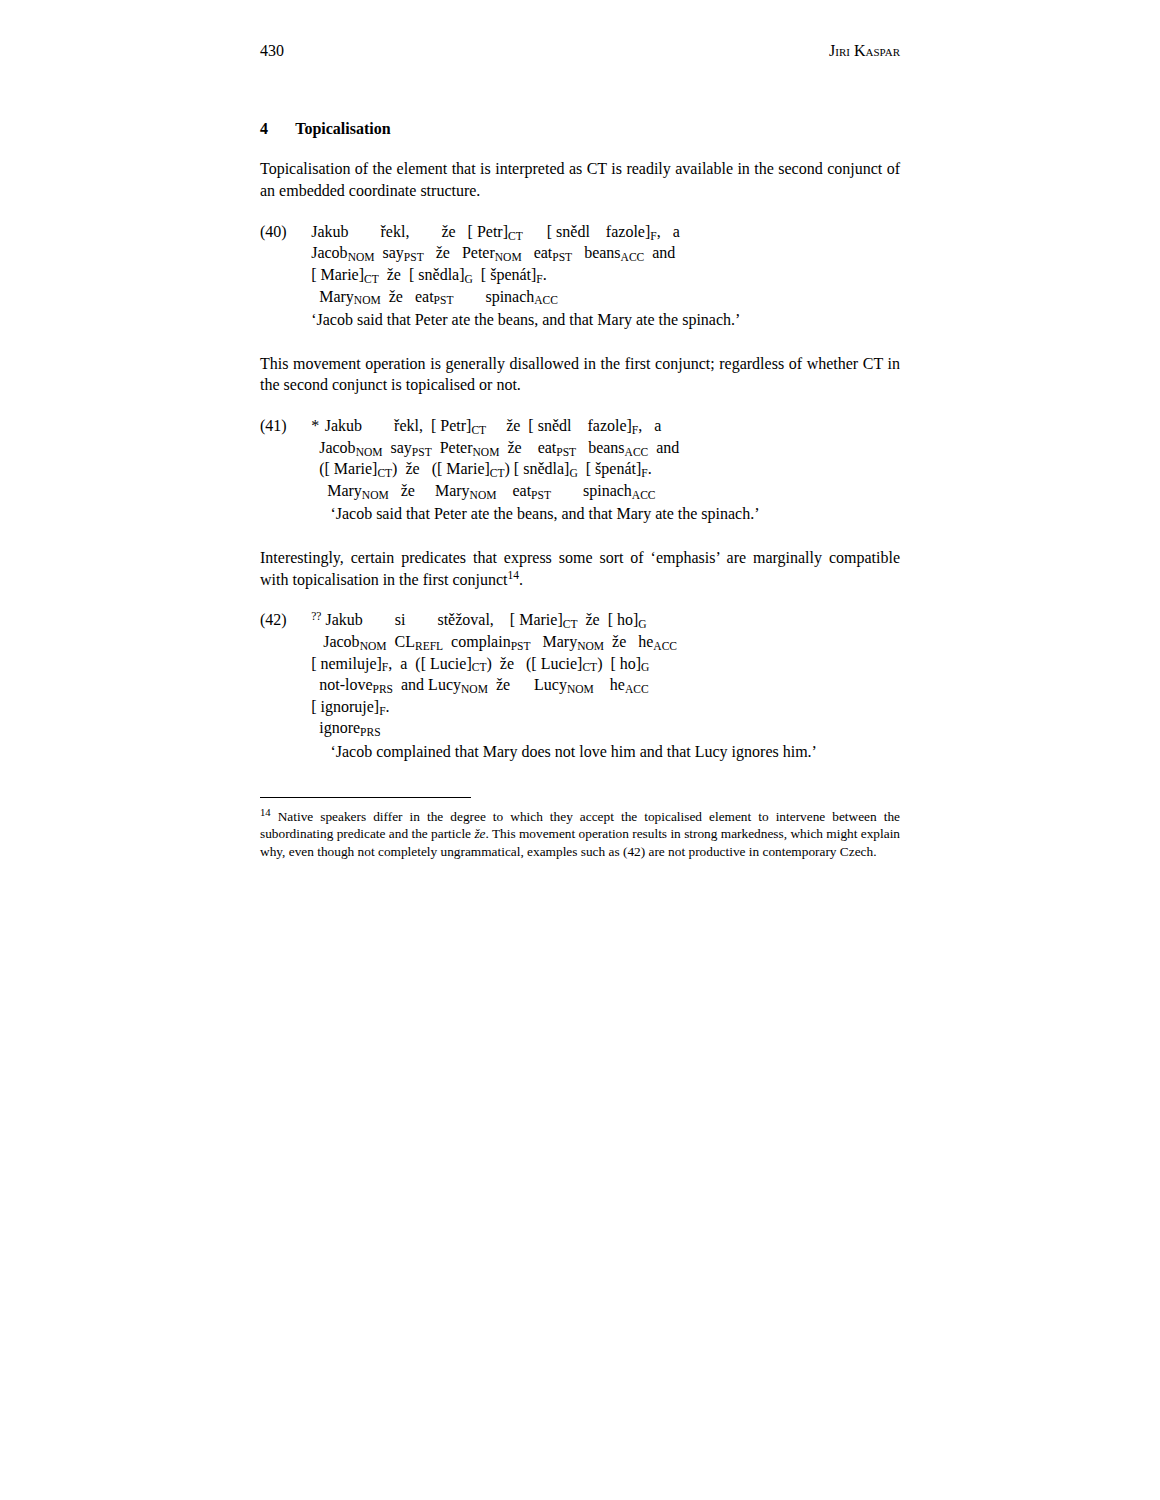430 Jiri Kaspar
4 Topicalisation
Topicalisation of the element that is interpreted as CT is readily available in the second conjunct of an embedded coordinate structure.
(40)
Jakub řekl, že [ Petr]CT [ snědl fazole]F, a
JacobNOM sayPST že PeterNOM eatPST beansACC and
[ Marie]CT že [ snědla]G [ špenát]F.
MaryNOM že eatPST spinachACC
‘Jacob said that Peter ate the beans, and that Mary ate the spinach.’
This movement operation is generally disallowed in the first conjunct; regardless of whether CT in the second conjunct is topicalised or not.
(41)
*Jakub řekl, [ Petr]CT že [ snědl fazole]F, a
JacobNOM sayPST PeterNOM že eatPST beansACC and
([ Marie]CT) že ([ Marie]CT) [ snědla]G [ špenát]F.
MaryNOM že MaryNOM eatPST spinachACC
‘Jacob said that Peter ate the beans, and that Mary ate the spinach.’
Interestingly, certain predicates that express some sort of ‘emphasis’ are marginally compatible with topicalisation in the first conjunct14.
(42)
?? Jakub si stěžoval, [ Marie]CT že [ ho]G
JacobNOM CLREFL complainPST MaryNOM že heACC
[ nemiluje]F, a ([ Lucie]CT) že ([ Lucie]CT) [ ho]G
not-lovePRS and LucyNOM že LucyNOM heACC
[ ignoruje]F.
ignorePRS
‘Jacob complained that Mary does not love him and that Lucy ignores him.’
14 Native speakers differ in the degree to which they accept the topicalised element to intervene between the subordinating predicate and the particle že. This movement operation results in strong markedness, which might explain why, even though not completely ungrammatical, examples such as (42) are not productive in contemporary Czech.